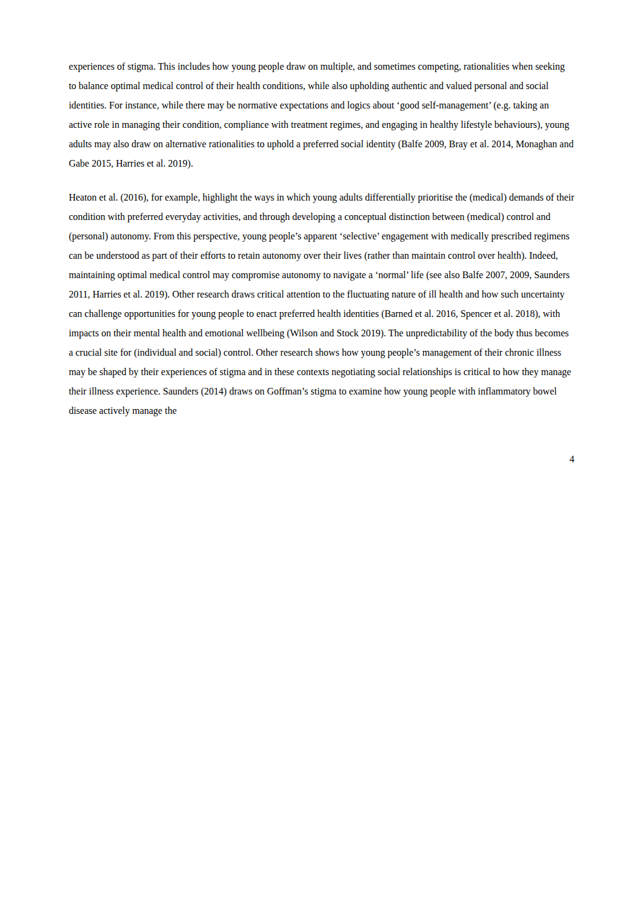experiences of stigma. This includes how young people draw on multiple, and sometimes competing, rationalities when seeking to balance optimal medical control of their health conditions, while also upholding authentic and valued personal and social identities. For instance, while there may be normative expectations and logics about ‘good self-management’ (e.g. taking an active role in managing their condition, compliance with treatment regimes, and engaging in healthy lifestyle behaviours), young adults may also draw on alternative rationalities to uphold a preferred social identity (Balfe 2009, Bray et al. 2014, Monaghan and Gabe 2015, Harries et al. 2019).
Heaton et al. (2016), for example, highlight the ways in which young adults differentially prioritise the (medical) demands of their condition with preferred everyday activities, and through developing a conceptual distinction between (medical) control and (personal) autonomy. From this perspective, young people’s apparent ‘selective’ engagement with medically prescribed regimens can be understood as part of their efforts to retain autonomy over their lives (rather than maintain control over health). Indeed, maintaining optimal medical control may compromise autonomy to navigate a ‘normal’ life (see also Balfe 2007, 2009, Saunders 2011, Harries et al. 2019). Other research draws critical attention to the fluctuating nature of ill health and how such uncertainty can challenge opportunities for young people to enact preferred health identities (Barned et al. 2016, Spencer et al. 2018), with impacts on their mental health and emotional wellbeing (Wilson and Stock 2019). The unpredictability of the body thus becomes a crucial site for (individual and social) control. Other research shows how young people’s management of their chronic illness may be shaped by their experiences of stigma and in these contexts negotiating social relationships is critical to how they manage their illness experience. Saunders (2014) draws on Goffman’s stigma to examine how young people with inflammatory bowel disease actively manage the
4